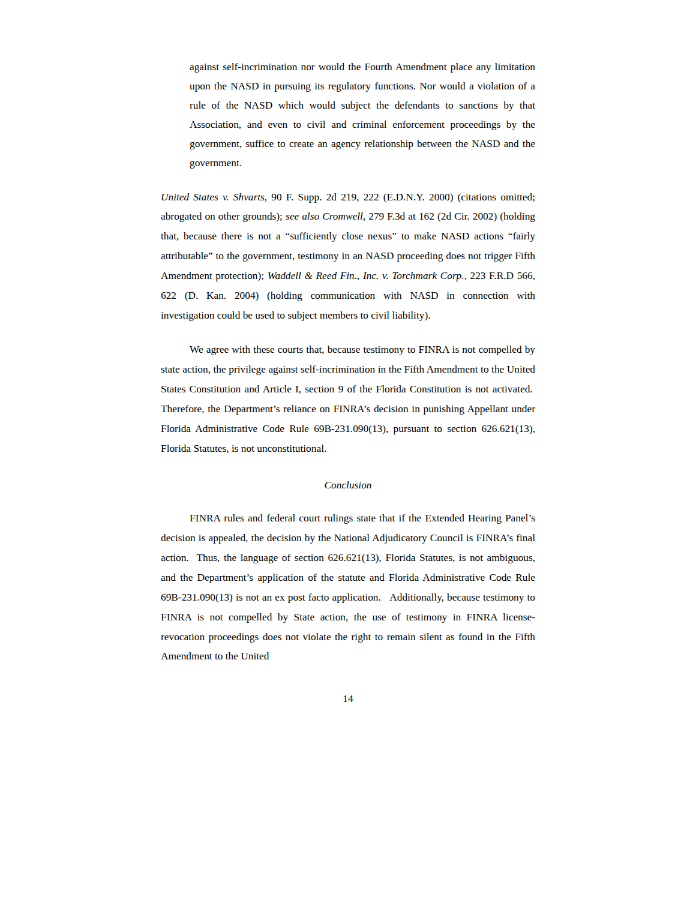against self-incrimination nor would the Fourth Amendment place any limitation upon the NASD in pursuing its regulatory functions. Nor would a violation of a rule of the NASD which would subject the defendants to sanctions by that Association, and even to civil and criminal enforcement proceedings by the government, suffice to create an agency relationship between the NASD and the government.
United States v. Shvarts, 90 F. Supp. 2d 219, 222 (E.D.N.Y. 2000) (citations omitted; abrogated on other grounds); see also Cromwell, 279 F.3d at 162 (2d Cir. 2002) (holding that, because there is not a “sufficiently close nexus” to make NASD actions “fairly attributable” to the government, testimony in an NASD proceeding does not trigger Fifth Amendment protection); Waddell & Reed Fin., Inc. v. Torchmark Corp., 223 F.R.D 566, 622 (D. Kan. 2004) (holding communication with NASD in connection with investigation could be used to subject members to civil liability).
We agree with these courts that, because testimony to FINRA is not compelled by state action, the privilege against self-incrimination in the Fifth Amendment to the United States Constitution and Article I, section 9 of the Florida Constitution is not activated. Therefore, the Department’s reliance on FINRA’s decision in punishing Appellant under Florida Administrative Code Rule 69B-231.090(13), pursuant to section 626.621(13), Florida Statutes, is not unconstitutional.
Conclusion
FINRA rules and federal court rulings state that if the Extended Hearing Panel’s decision is appealed, the decision by the National Adjudicatory Council is FINRA’s final action. Thus, the language of section 626.621(13), Florida Statutes, is not ambiguous, and the Department’s application of the statute and Florida Administrative Code Rule 69B-231.090(13) is not an ex post facto application. Additionally, because testimony to FINRA is not compelled by State action, the use of testimony in FINRA license-revocation proceedings does not violate the right to remain silent as found in the Fifth Amendment to the United
14